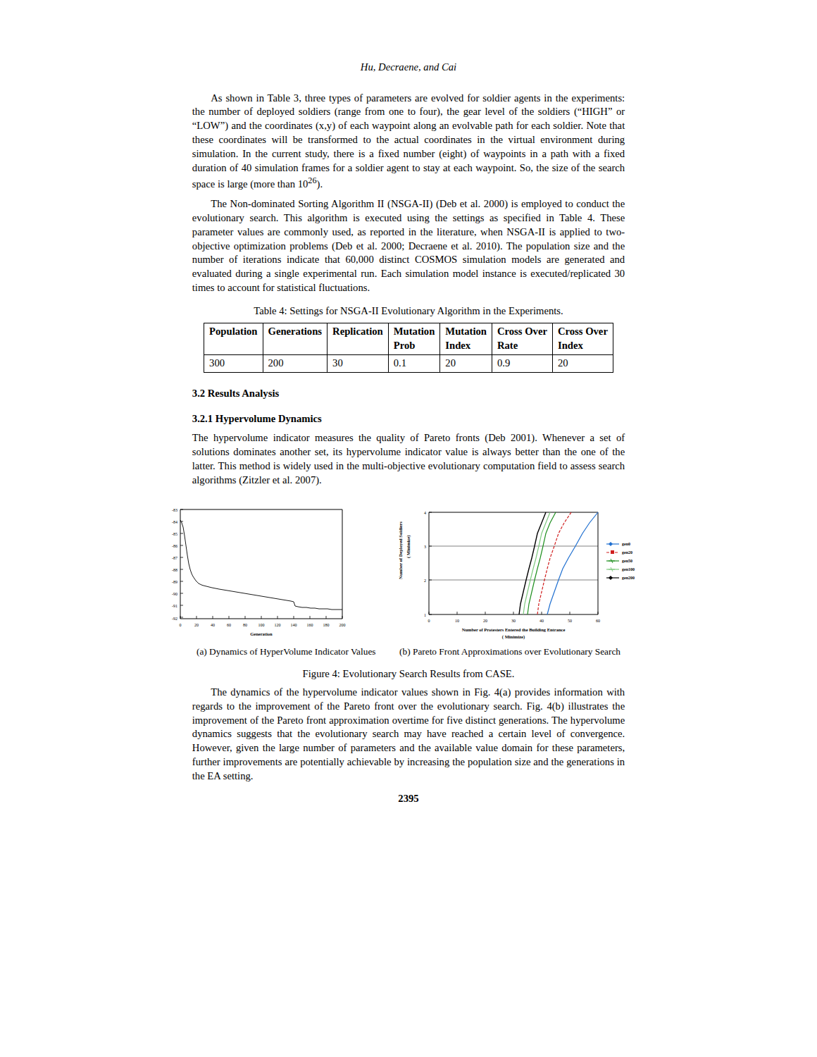Hu, Decraene, and Cai
As shown in Table 3, three types of parameters are evolved for soldier agents in the experiments: the number of deployed soldiers (range from one to four), the gear level of the soldiers (“HIGH” or “LOW”) and the coordinates (x,y) of each waypoint along an evolvable path for each soldier. Note that these coordinates will be transformed to the actual coordinates in the virtual environment during simulation. In the current study, there is a fixed number (eight) of waypoints in a path with a fixed duration of 40 simulation frames for a soldier agent to stay at each waypoint. So, the size of the search space is large (more than 1026).
The Non-dominated Sorting Algorithm II (NSGA-II) (Deb et al. 2000) is employed to conduct the evolutionary search. This algorithm is executed using the settings as specified in Table 4. These parameter values are commonly used, as reported in the literature, when NSGA-II is applied to two-objective optimization problems (Deb et al. 2000; Decraene et al. 2010). The population size and the number of iterations indicate that 60,000 distinct COSMOS simulation models are generated and evaluated during a single experimental run. Each simulation model instance is executed/replicated 30 times to account for statistical fluctuations.
Table 4: Settings for NSGA-II Evolutionary Algorithm in the Experiments.
| Population | Generations | Replication | Mutation Prob | Mutation Index | Cross Over Rate | Cross Over Index |
| --- | --- | --- | --- | --- | --- | --- |
| 300 | 200 | 30 | 0.1 | 20 | 0.9 | 20 |
3.2 Results Analysis
3.2.1 Hypervolume Dynamics
The hypervolume indicator measures the quality of Pareto fronts (Deb 2001). Whenever a set of solutions dominates another set, its hypervolume indicator value is always better than the one of the latter. This method is widely used in the multi-objective evolutionary computation field to assess search algorithms (Zitzler et al. 2007).
-83 -84 -85 -86 -87 -88 -89 -90 -91 -92 0 20 40 60 80 100 120 140 160 180 200 Generation
4 3 2 1 0 10 20 30 40 50 60 Number of Deployed Soldiers ( Minimize) Number of Protesters Entered the Building Entrance ( Minimize) gen0 gen20 gen50 gen100 gen200
(a) Dynamics of HyperVolume Indicator Values (b) Pareto Front Approximations over Evolutionary Search
Figure 4: Evolutionary Search Results from CASE.
The dynamics of the hypervolume indicator values shown in Fig. 4(a) provides information with regards to the improvement of the Pareto front over the evolutionary search. Fig. 4(b) illustrates the improvement of the Pareto front approximation overtime for five distinct generations. The hypervolume dynamics suggests that the evolutionary search may have reached a certain level of convergence. However, given the large number of parameters and the available value domain for these parameters, further improvements are potentially achievable by increasing the population size and the generations in the EA setting.
2395